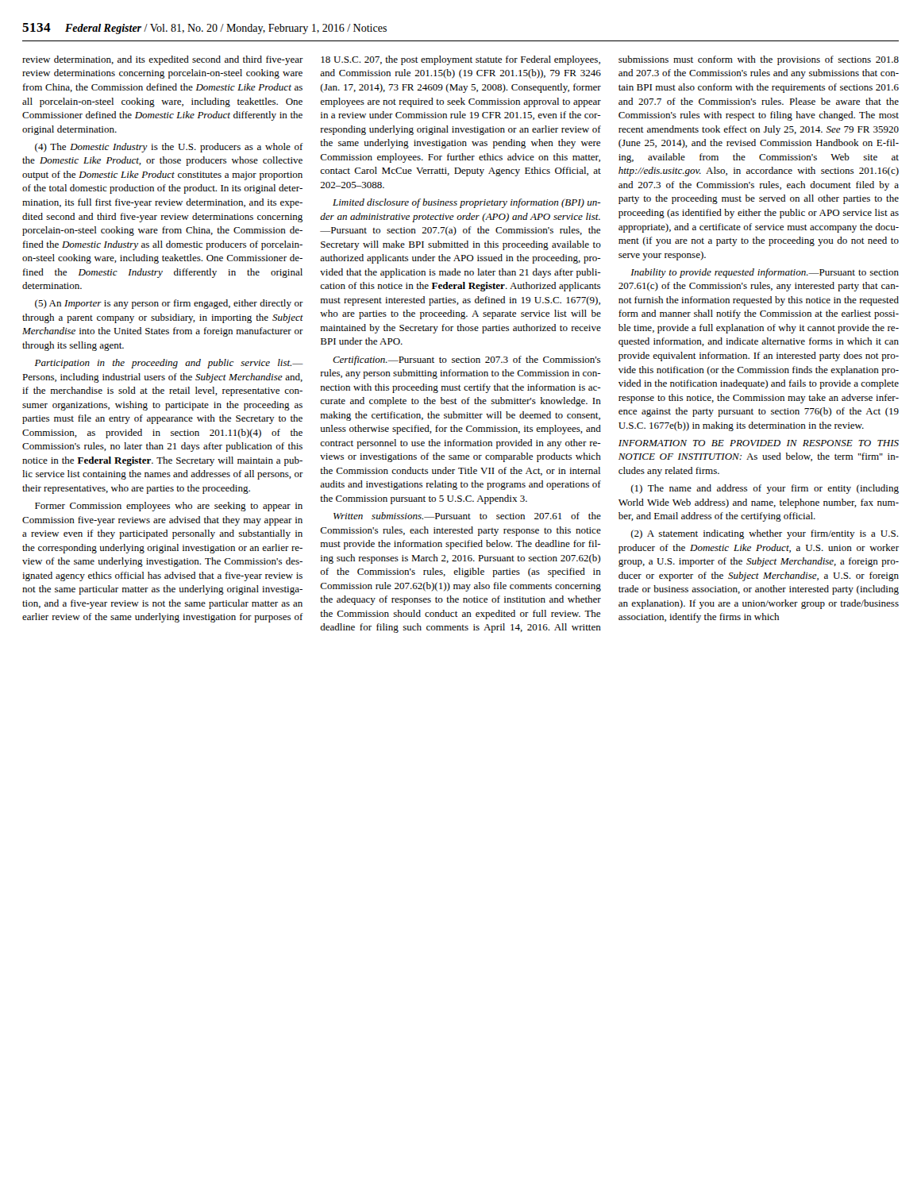5134
Federal Register / Vol. 81, No. 20 / Monday, February 1, 2016 / Notices
review determination, and its expedited second and third five-year review determinations concerning porcelain-on-steel cooking ware from China, the Commission defined the Domestic Like Product as all porcelain-on-steel cooking ware, including teakettles. One Commissioner defined the Domestic Like Product differently in the original determination.
(4) The Domestic Industry is the U.S. producers as a whole of the Domestic Like Product, or those producers whose collective output of the Domestic Like Product constitutes a major proportion of the total domestic production of the product. In its original determination, its full first five-year review determination, and its expedited second and third five-year review determinations concerning porcelain-on-steel cooking ware from China, the Commission defined the Domestic Industry as all domestic producers of porcelain-on-steel cooking ware, including teakettles. One Commissioner defined the Domestic Industry differently in the original determination.
(5) An Importer is any person or firm engaged, either directly or through a parent company or subsidiary, in importing the Subject Merchandise into the United States from a foreign manufacturer or through its selling agent.
Participation in the proceeding and public service list.—Persons, including industrial users of the Subject Merchandise and, if the merchandise is sold at the retail level, representative consumer organizations, wishing to participate in the proceeding as parties must file an entry of appearance with the Secretary to the Commission, as provided in section 201.11(b)(4) of the Commission's rules, no later than 21 days after publication of this notice in the Federal Register. The Secretary will maintain a public service list containing the names and addresses of all persons, or their representatives, who are parties to the proceeding.
Former Commission employees who are seeking to appear in Commission five-year reviews are advised that they may appear in a review even if they participated personally and substantially in the corresponding underlying original investigation or an earlier review of the same underlying investigation. The Commission's designated agency ethics official has advised that a five-year review is not the same particular matter as the underlying original investigation, and a five-year review is not the same particular matter as an earlier review of the same underlying investigation for purposes of 18 U.S.C. 207, the post employment statute for Federal employees, and Commission rule 201.15(b) (19 CFR 201.15(b)), 79 FR 3246 (Jan. 17, 2014), 73 FR 24609 (May 5, 2008). Consequently, former employees are not required to seek Commission approval to appear in a review under Commission rule 19 CFR 201.15, even if the corresponding underlying original investigation or an earlier review of the same underlying investigation was pending when they were Commission employees. For further ethics advice on this matter, contact Carol McCue Verratti, Deputy Agency Ethics Official, at 202–205–3088.
Limited disclosure of business proprietary information (BPI) under an administrative protective order (APO) and APO service list.—Pursuant to section 207.7(a) of the Commission's rules, the Secretary will make BPI submitted in this proceeding available to authorized applicants under the APO issued in the proceeding, provided that the application is made no later than 21 days after publication of this notice in the Federal Register. Authorized applicants must represent interested parties, as defined in 19 U.S.C. 1677(9), who are parties to the proceeding. A separate service list will be maintained by the Secretary for those parties authorized to receive BPI under the APO.
Certification.—Pursuant to section 207.3 of the Commission's rules, any person submitting information to the Commission in connection with this proceeding must certify that the information is accurate and complete to the best of the submitter's knowledge. In making the certification, the submitter will be deemed to consent, unless otherwise specified, for the Commission, its employees, and contract personnel to use the information provided in any other reviews or investigations of the same or comparable products which the Commission conducts under Title VII of the Act, or in internal audits and investigations relating to the programs and operations of the Commission pursuant to 5 U.S.C. Appendix 3.
Written submissions.—Pursuant to section 207.61 of the Commission's rules, each interested party response to this notice must provide the information specified below. The deadline for filing such responses is March 2, 2016. Pursuant to section 207.62(b) of the Commission's rules, eligible parties (as specified in Commission rule 207.62(b)(1)) may also file comments concerning the adequacy of responses to the notice of institution and whether the Commission should conduct an expedited or full review. The deadline for filing such comments is April 14, 2016. All written submissions must conform with the provisions of sections 201.8 and 207.3 of the Commission's rules and any submissions that contain BPI must also conform with the requirements of sections 201.6 and 207.7 of the Commission's rules. Please be aware that the Commission's rules with respect to filing have changed. The most recent amendments took effect on July 25, 2014. See 79 FR 35920 (June 25, 2014), and the revised Commission Handbook on E-filing, available from the Commission's Web site at http://edis.usitc.gov. Also, in accordance with sections 201.16(c) and 207.3 of the Commission's rules, each document filed by a party to the proceeding must be served on all other parties to the proceeding (as identified by either the public or APO service list as appropriate), and a certificate of service must accompany the document (if you are not a party to the proceeding you do not need to serve your response).
Inability to provide requested information.—Pursuant to section 207.61(c) of the Commission's rules, any interested party that cannot furnish the information requested by this notice in the requested form and manner shall notify the Commission at the earliest possible time, provide a full explanation of why it cannot provide the requested information, and indicate alternative forms in which it can provide equivalent information. If an interested party does not provide this notification (or the Commission finds the explanation provided in the notification inadequate) and fails to provide a complete response to this notice, the Commission may take an adverse inference against the party pursuant to section 776(b) of the Act (19 U.S.C. 1677e(b)) in making its determination in the review.
INFORMATION TO BE PROVIDED IN RESPONSE TO THIS NOTICE OF INSTITUTION: As used below, the term ''firm'' includes any related firms.
(1) The name and address of your firm or entity (including World Wide Web address) and name, telephone number, fax number, and Email address of the certifying official.
(2) A statement indicating whether your firm/entity is a U.S. producer of the Domestic Like Product, a U.S. union or worker group, a U.S. importer of the Subject Merchandise, a foreign producer or exporter of the Subject Merchandise, a U.S. or foreign trade or business association, or another interested party (including an explanation). If you are a union/worker group or trade/business association, identify the firms in which